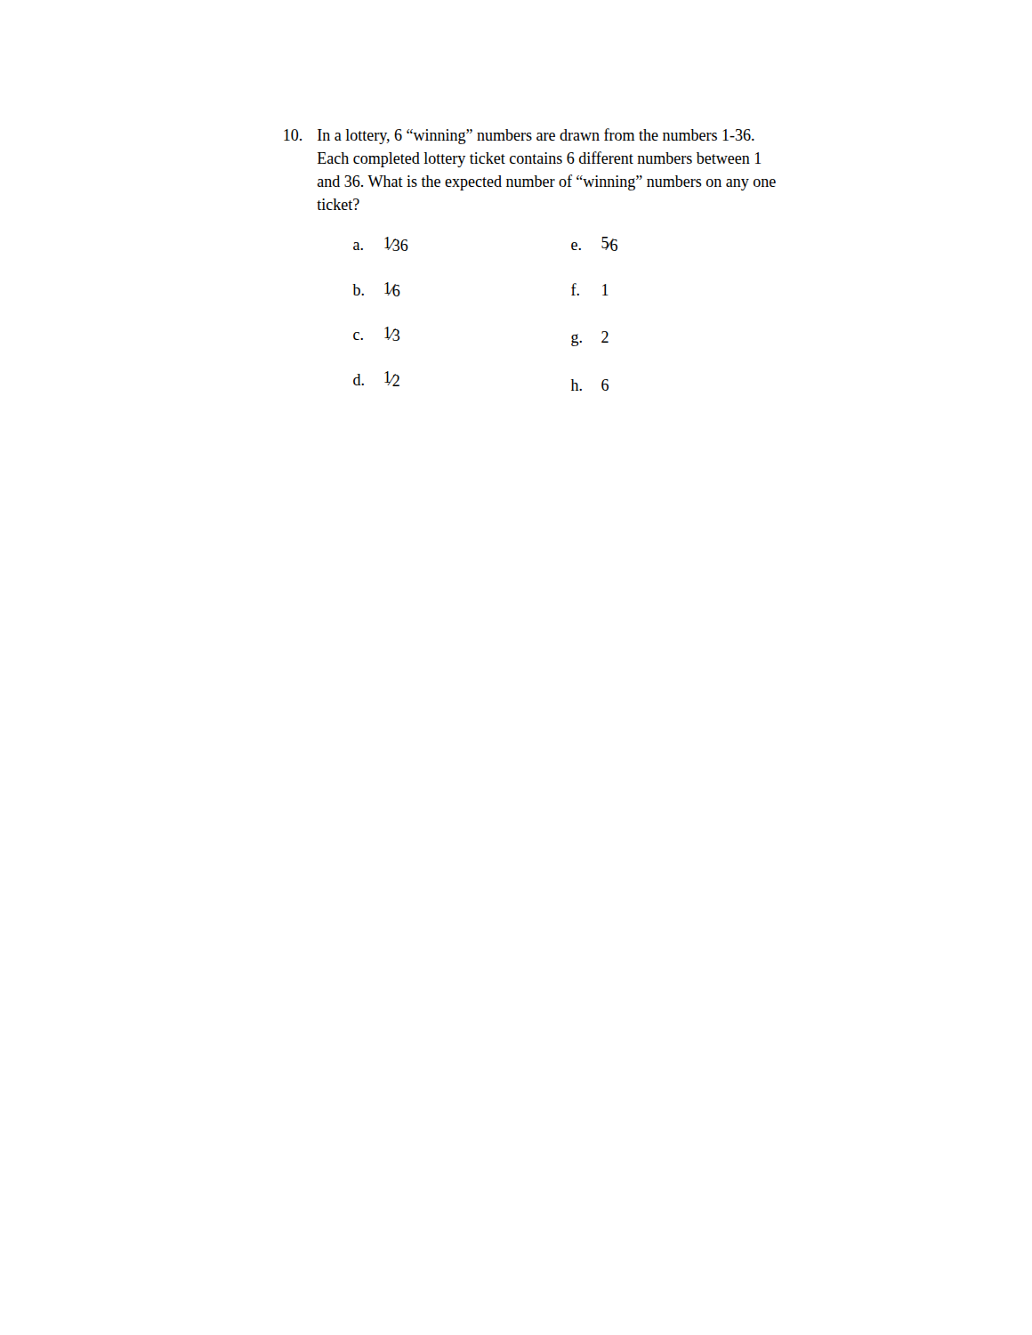In a lottery, 6 “winning” numbers are drawn from the numbers 1-36. Each completed lottery ticket contains 6 different numbers between 1 and 36. What is the expected number of “winning” numbers on any one ticket?
| a. 1 ⁄ 36 b. 1 ⁄ 6 c. 1 ⁄ 3 d. 1 ⁄ 2 | e. 5 ⁄ 6 f. 1 g. 2 h. 6 |